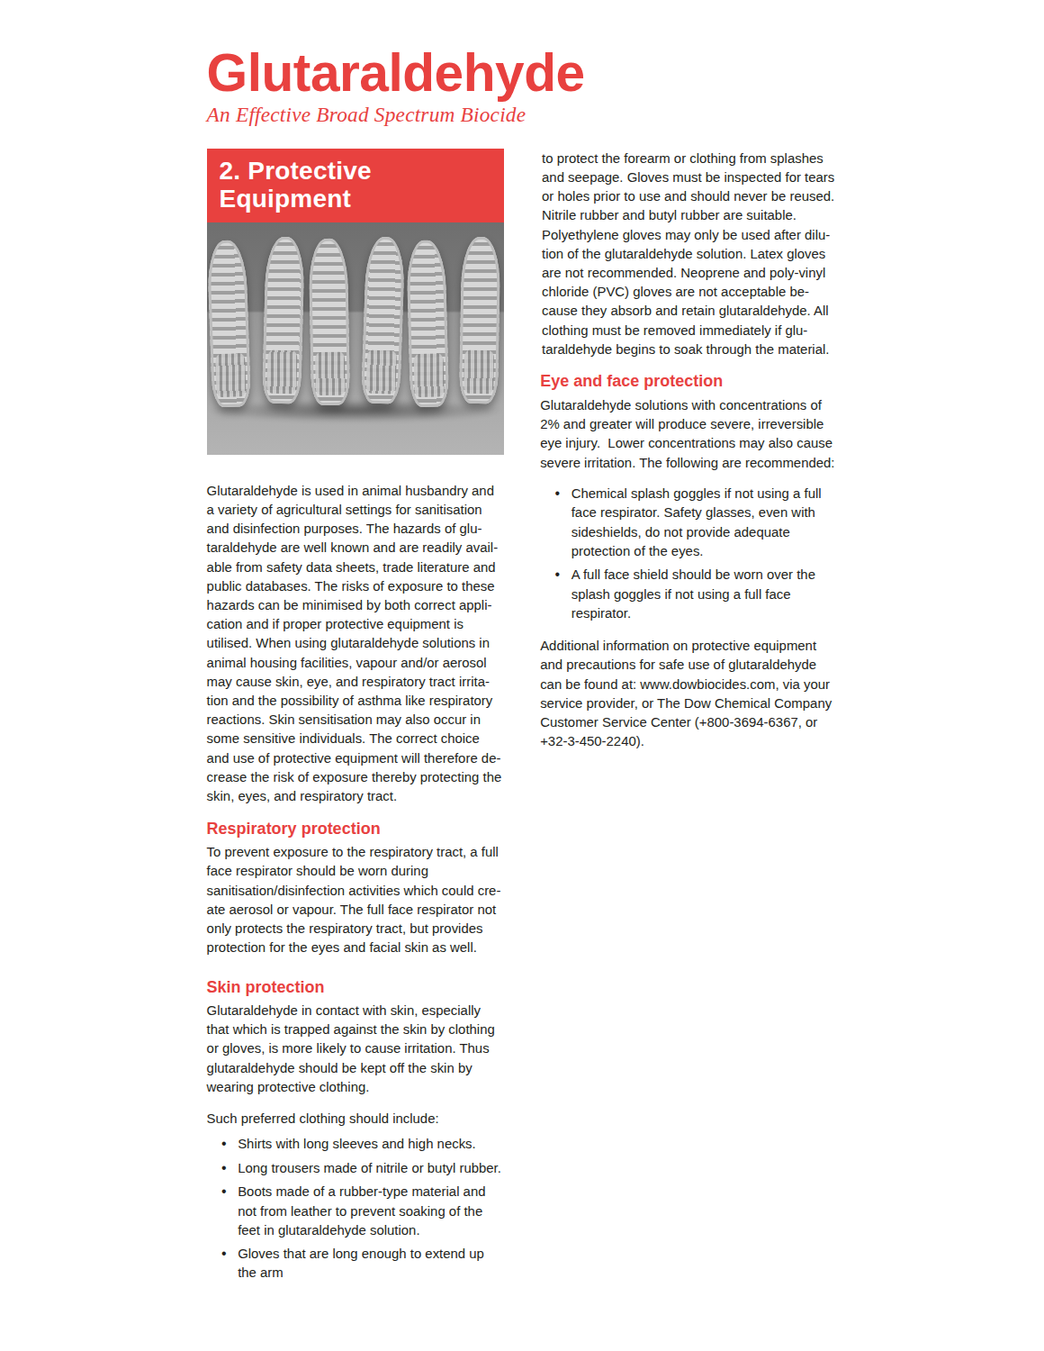Glutaraldehyde
An Effective Broad Spectrum Biocide
2. Protective Equipment
Glutaraldehyde is used in animal husbandry and a variety of agricultural settings for sanitisation and disinfection purposes. The hazards of glutaraldehyde are well known and are readily available from safety data sheets, trade literature and public databases. The risks of exposure to these hazards can be minimised by both correct application and if proper protective equipment is utilised. When using glutaraldehyde solutions in animal housing facilities, vapour and/or aerosol may cause skin, eye, and respiratory tract irritation and the possibility of asthma like respiratory reactions. Skin sensitisation may also occur in some sensitive individuals. The correct choice and use of protective equipment will therefore decrease the risk of exposure thereby protecting the skin, eyes, and respiratory tract.
Respiratory protection
To prevent exposure to the respiratory tract, a full face respirator should be worn during sanitisation/disinfection activities which could create aerosol or vapour. The full face respirator not only protects the respiratory tract, but provides protection for the eyes and facial skin as well.
Skin protection
Glutaraldehyde in contact with skin, especially that which is trapped against the skin by clothing or gloves, is more likely to cause irritation. Thus glutaraldehyde should be kept off the skin by wearing protective clothing.
Such preferred clothing should include:
Shirts with long sleeves and high necks.
Long trousers made of nitrile or butyl rubber.
Boots made of a rubber-type material and not from leather to prevent soaking of the feet in glutaraldehyde solution.
Gloves that are long enough to extend up the arm
to protect the forearm or clothing from splashes and seepage. Gloves must be inspected for tears or holes prior to use and should never be reused. Nitrile rubber and butyl rubber are suitable. Polyethylene gloves may only be used after dilution of the glutaraldehyde solution. Latex gloves are not recommended. Neoprene and poly-vinyl chloride (PVC) gloves are not acceptable because they absorb and retain glutaraldehyde. All clothing must be removed immediately if glutaraldehyde begins to soak through the material.
Eye and face protection
Glutaraldehyde solutions with concentrations of 2% and greater will produce severe, irreversible eye injury. Lower concentrations may also cause severe irritation. The following are recommended:
Chemical splash goggles if not using a full face respirator. Safety glasses, even with sideshields, do not provide adequate protection of the eyes.
A full face shield should be worn over the splash goggles if not using a full face respirator.
Additional information on protective equipment and precautions for safe use of glutaraldehyde can be found at: www.dowbiocides.com, via your service provider, or The Dow Chemical Company Customer Service Center (+800-3694-6367, or +32-3-450-2240).